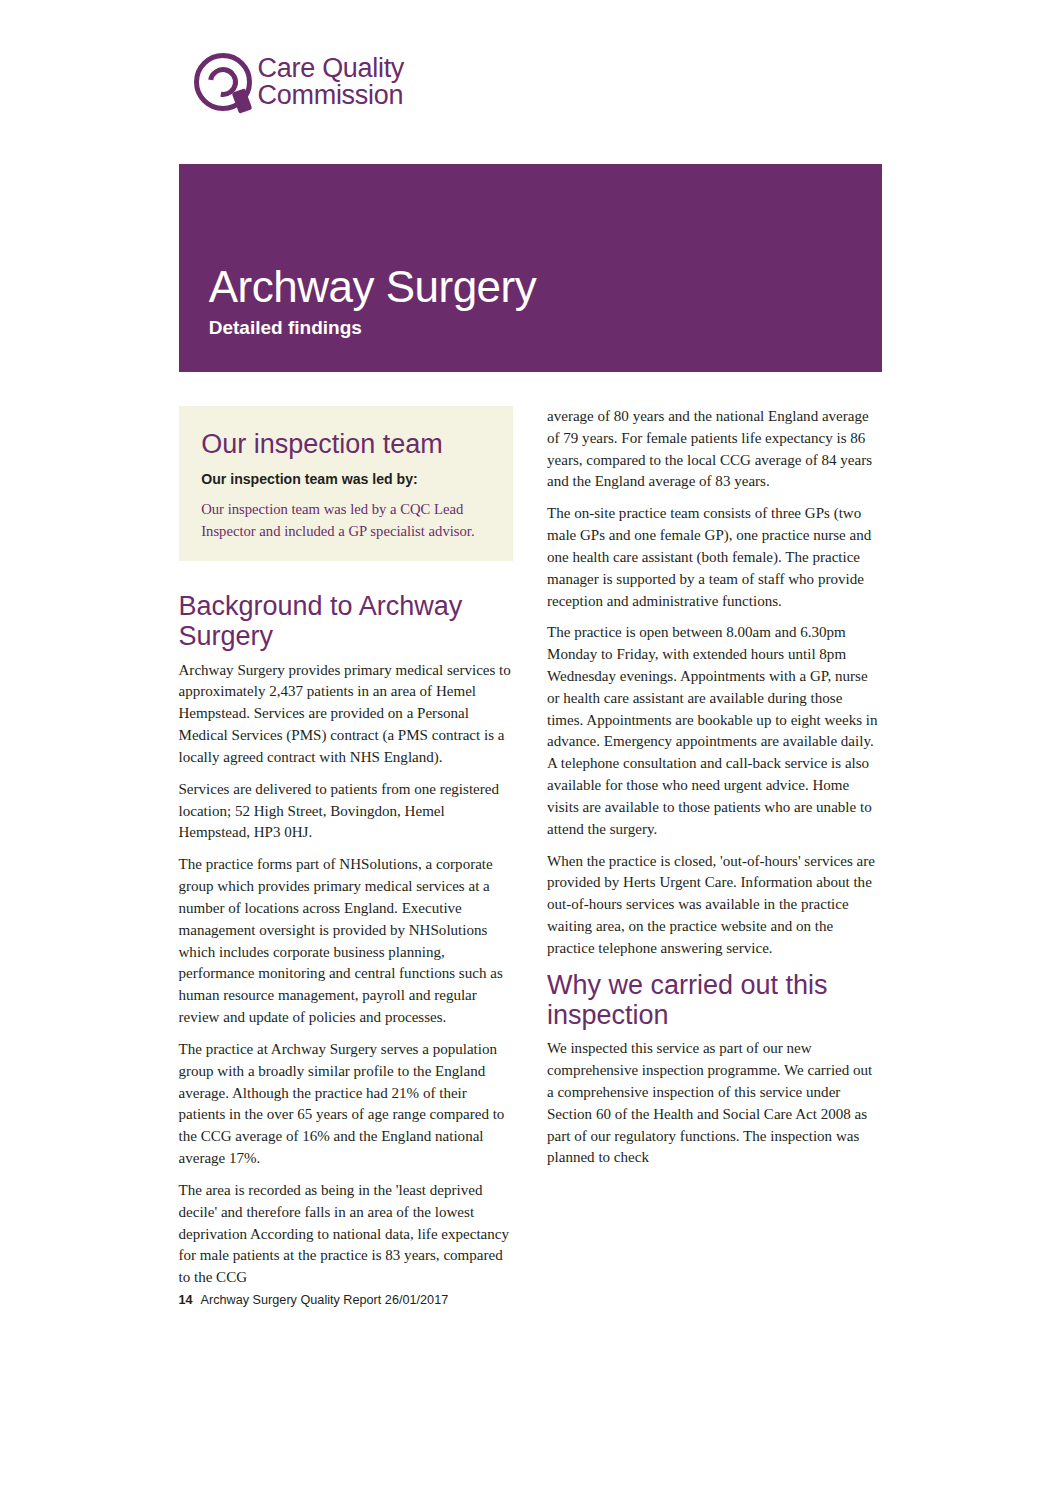Care Quality
Commission
Archway Surgery
Detailed findings
Our inspection team
Our inspection team was led by:
Our inspection team was led by a CQC Lead Inspector and included a GP specialist advisor.
Background to Archway Surgery
Archway Surgery provides primary medical services to approximately 2,437 patients in an area of Hemel Hempstead. Services are provided on a Personal Medical Services (PMS) contract (a PMS contract is a locally agreed contract with NHS England).
Services are delivered to patients from one registered location; 52 High Street, Bovingdon, Hemel Hempstead, HP3 0HJ.
The practice forms part of NHSolutions, a corporate group which provides primary medical services at a number of locations across England. Executive management oversight is provided by NHSolutions which includes corporate business planning, performance monitoring and central functions such as human resource management, payroll and regular review and update of policies and processes.
The practice at Archway Surgery serves a population group with a broadly similar profile to the England average. Although the practice had 21% of their patients in the over 65 years of age range compared to the CCG average of 16% and the England national average 17%.
The area is recorded as being in the 'least deprived decile' and therefore falls in an area of the lowest deprivation According to national data, life expectancy for male patients at the practice is 83 years, compared to the CCG
average of 80 years and the national England average of 79 years. For female patients life expectancy is 86 years, compared to the local CCG average of 84 years and the England average of 83 years.
The on-site practice team consists of three GPs (two male GPs and one female GP), one practice nurse and one health care assistant (both female). The practice manager is supported by a team of staff who provide reception and administrative functions.
The practice is open between 8.00am and 6.30pm Monday to Friday, with extended hours until 8pm Wednesday evenings. Appointments with a GP, nurse or health care assistant are available during those times. Appointments are bookable up to eight weeks in advance. Emergency appointments are available daily. A telephone consultation and call-back service is also available for those who need urgent advice. Home visits are available to those patients who are unable to attend the surgery.
When the practice is closed, 'out-of-hours' services are provided by Herts Urgent Care. Information about the out-of-hours services was available in the practice waiting area, on the practice website and on the practice telephone answering service.
Why we carried out this inspection
We inspected this service as part of our new comprehensive inspection programme. We carried out a comprehensive inspection of this service under Section 60 of the Health and Social Care Act 2008 as part of our regulatory functions. The inspection was planned to check
14 Archway Surgery Quality Report 26/01/2017